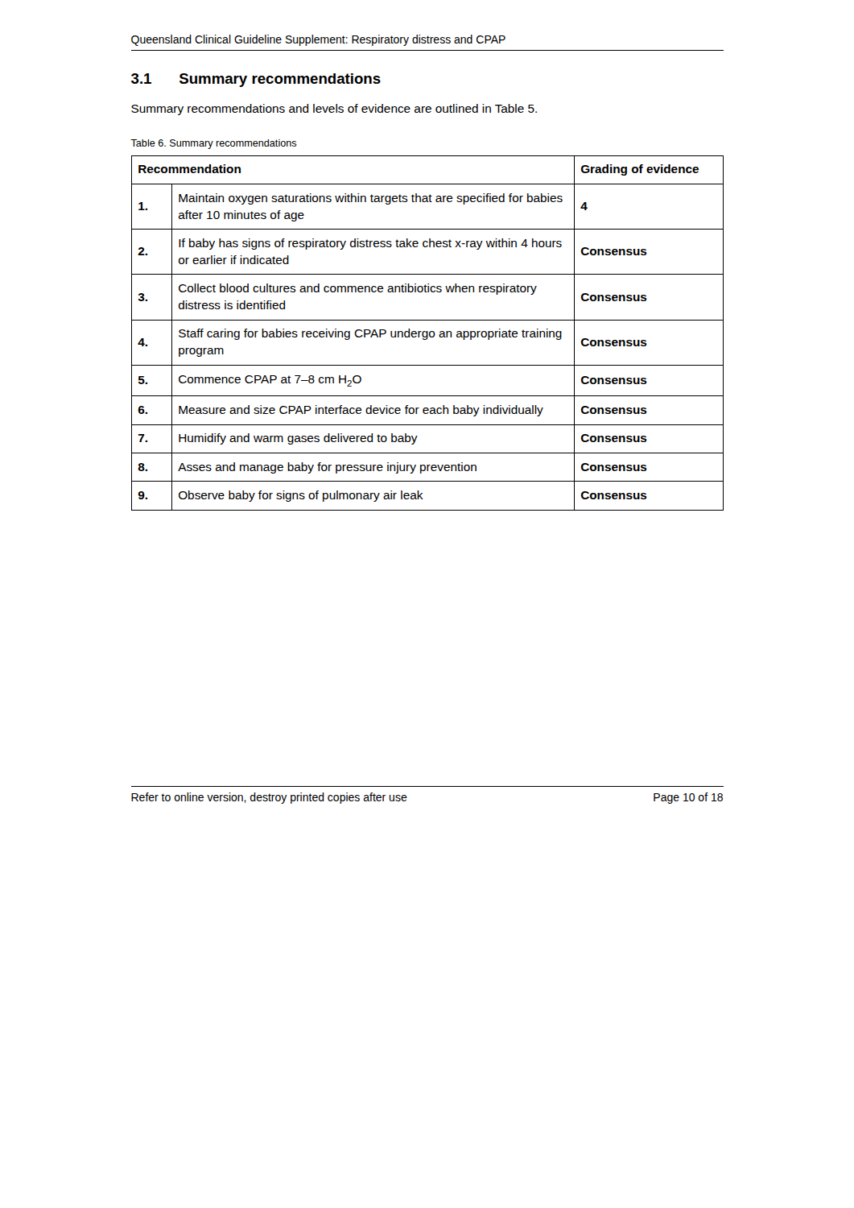Queensland Clinical Guideline Supplement: Respiratory distress and CPAP
3.1 Summary recommendations
Summary recommendations and levels of evidence are outlined in Table 5.
Table 6. Summary recommendations
| Recommendation | Grading of evidence |
| --- | --- |
| 1. | Maintain oxygen saturations within targets that are specified for babies after 10 minutes of age | 4 |
| 2. | If baby has signs of respiratory distress take chest x-ray within 4 hours or earlier if indicated | Consensus |
| 3. | Collect blood cultures and commence antibiotics when respiratory distress is identified | Consensus |
| 4. | Staff caring for babies receiving CPAP undergo an appropriate training program | Consensus |
| 5. | Commence CPAP at 7–8 cm H 2 O | Consensus |
| 6. | Measure and size CPAP interface device for each baby individually | Consensus |
| 7. | Humidify and warm gases delivered to baby | Consensus |
| 8. | Asses and manage baby for pressure injury prevention | Consensus |
| 9. | Observe baby for signs of pulmonary air leak | Consensus |
Refer to online version, destroy printed copies after use Page 10 of 18